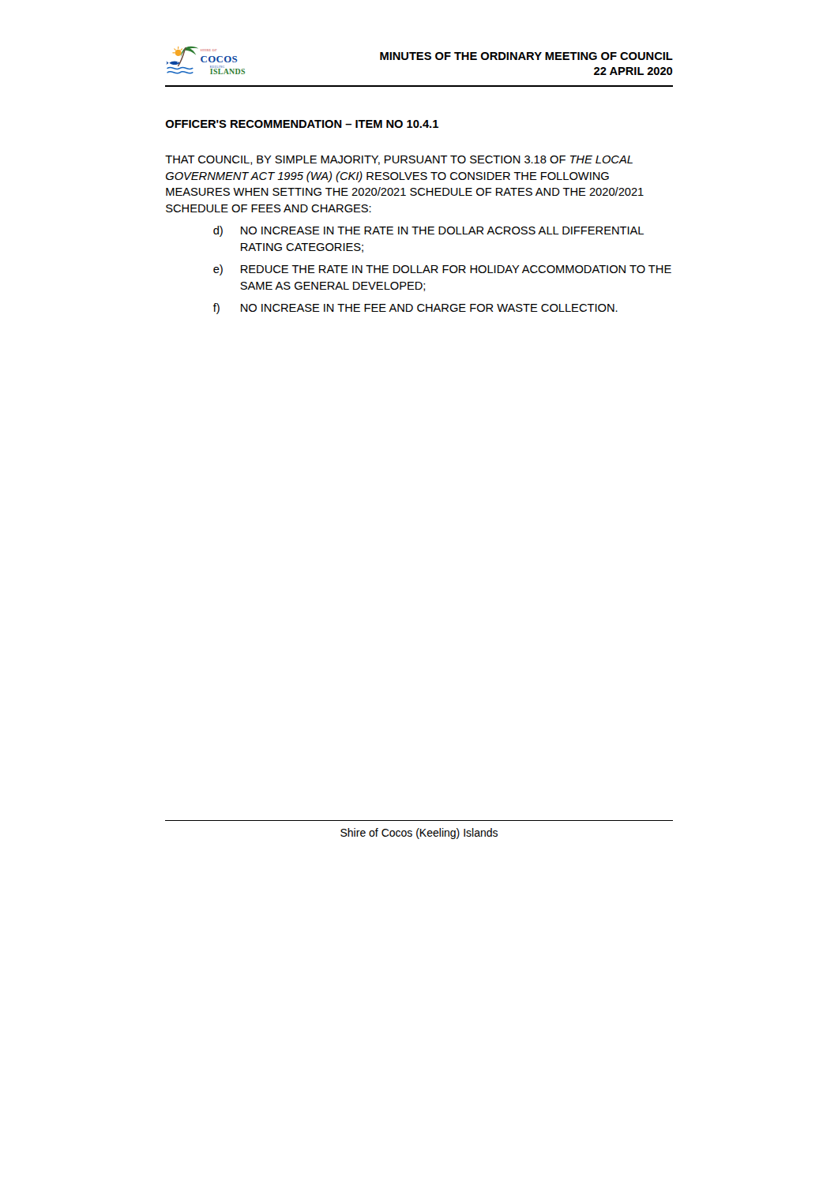SHIRE OF COCOS KEELING ISLANDS
MINUTES OF THE ORDINARY MEETING OF COUNCIL
22 APRIL 2020
OFFICER'S RECOMMENDATION – ITEM NO 10.4.1
THAT COUNCIL, BY SIMPLE MAJORITY, PURSUANT TO SECTION 3.18 OF THE LOCAL GOVERNMENT ACT 1995 (WA) (CKI) RESOLVES TO CONSIDER THE FOLLOWING MEASURES WHEN SETTING THE 2020/2021 SCHEDULE OF RATES AND THE 2020/2021 SCHEDULE OF FEES AND CHARGES:
d) NO INCREASE IN THE RATE IN THE DOLLAR ACROSS ALL DIFFERENTIAL RATING CATEGORIES;
e) REDUCE THE RATE IN THE DOLLAR FOR HOLIDAY ACCOMMODATION TO THE SAME AS GENERAL DEVELOPED;
f) NO INCREASE IN THE FEE AND CHARGE FOR WASTE COLLECTION.
Shire of Cocos (Keeling) Islands